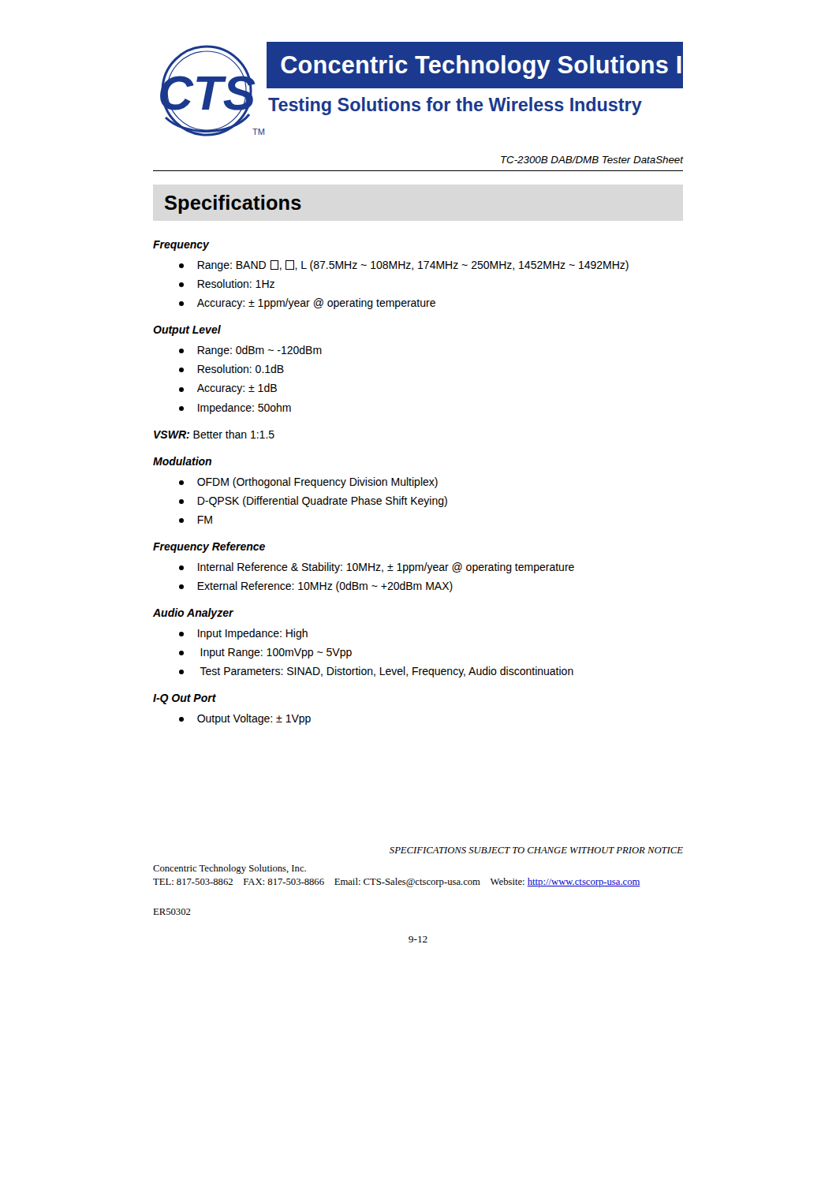CTS TM
Concentric Technology Solutions Inc
Testing Solutions for the Wireless Industry
TC-2300B DAB/DMB Tester DataSheet
Specifications
Frequency
Range: BAND , , L (87.5MHz ~ 108MHz, 174MHz ~ 250MHz, 1452MHz ~ 1492MHz)
Resolution: 1Hz
Accuracy: ± 1ppm/year @ operating temperature
Output Level
Range: 0dBm ~ -120dBm
Resolution: 0.1dB
Accuracy: ± 1dB
Impedance: 50ohm
VSWR: Better than 1:1.5
Modulation
OFDM (Orthogonal Frequency Division Multiplex)
D-QPSK (Differential Quadrate Phase Shift Keying)
FM
Frequency Reference
Internal Reference & Stability: 10MHz, ± 1ppm/year @ operating temperature
External Reference: 10MHz (0dBm ~ +20dBm MAX)
Audio Analyzer
Input Impedance: High
Input Range: 100mVpp ~ 5Vpp
Test Parameters: SINAD, Distortion, Level, Frequency, Audio discontinuation
I-Q Out Port
Output Voltage: ± 1Vpp
SPECIFICATIONS SUBJECT TO CHANGE WITHOUT PRIOR NOTICE
Concentric Technology Solutions, Inc.
TEL: 817-503-8862 FAX: 817-503-8866 Email: CTS-Sales@ctscorp-usa.com Website: http://www.ctscorp-usa.com
ER50302
9-12